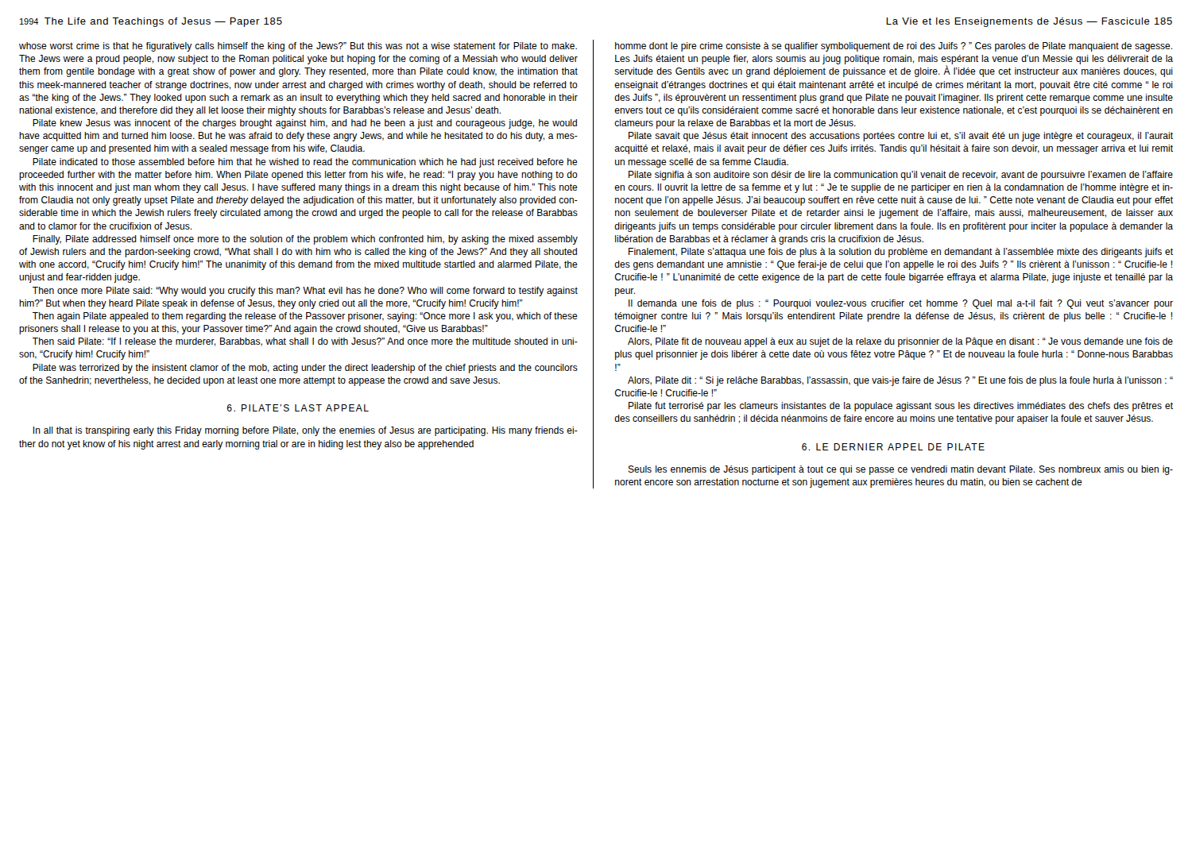1994 The Life and Teachings of Jesus — Paper 185
La Vie et les Enseignements de Jésus — Fascicule 185
whose worst crime is that he figuratively calls himself the king of the Jews?” But this was not a wise statement for Pilate to make. The Jews were a proud people, now subject to the Roman political yoke but hoping for the coming of a Messiah who would deliver them from gentile bondage with a great show of power and glory. They resented, more than Pilate could know, the intimation that this meek-mannered teacher of strange doctrines, now under arrest and charged with crimes worthy of death, should be referred to as “the king of the Jews.” They looked upon such a remark as an insult to everything which they held sacred and honorable in their national existence, and therefore did they all let loose their mighty shouts for Barabbas’s release and Jesus’ death.
Pilate knew Jesus was innocent of the charges brought against him, and had he been a just and courageous judge, he would have acquitted him and turned him loose. But he was afraid to defy these angry Jews, and while he hesitated to do his duty, a messenger came up and presented him with a sealed message from his wife, Claudia.
Pilate indicated to those assembled before him that he wished to read the communication which he had just received before he proceeded further with the matter before him. When Pilate opened this letter from his wife, he read: “I pray you have nothing to do with this innocent and just man whom they call Jesus. I have suffered many things in a dream this night because of him.” This note from Claudia not only greatly upset Pilate and thereby delayed the adjudication of this matter, but it unfortunately also provided considerable time in which the Jewish rulers freely circulated among the crowd and urged the people to call for the release of Barabbas and to clamor for the crucifixion of Jesus.
Finally, Pilate addressed himself once more to the solution of the problem which confronted him, by asking the mixed assembly of Jewish rulers and the pardon-seeking crowd, “What shall I do with him who is called the king of the Jews?” And they all shouted with one accord, “Crucify him! Crucify him!” The unanimity of this demand from the mixed multitude startled and alarmed Pilate, the unjust and fear-ridden judge.
Then once more Pilate said: “Why would you crucify this man? What evil has he done? Who will come forward to testify against him?” But when they heard Pilate speak in defense of Jesus, they only cried out all the more, “Crucify him! Crucify him!”
Then again Pilate appealed to them regarding the release of the Passover prisoner, saying: “Once more I ask you, which of these prisoners shall I release to you at this, your Passover time?” And again the crowd shouted, “Give us Barabbas!”
Then said Pilate: “If I release the murderer, Barabbas, what shall I do with Jesus?” And once more the multitude shouted in unison, “Crucify him! Crucify him!”
Pilate was terrorized by the insistent clamor of the mob, acting under the direct leadership of the chief priests and the councilors of the Sanhedrin; nevertheless, he decided upon at least one more attempt to appease the crowd and save Jesus.
6. PILATE’S LAST APPEAL
In all that is transpiring early this Friday morning before Pilate, only the enemies of Jesus are participating. His many friends either do not yet know of his night arrest and early morning trial or are in hiding lest they also be apprehended
homme dont le pire crime consiste à se qualifier symboliquement de roi des Juifs ? ” Ces paroles de Pilate manquaient de sagesse. Les Juifs étaient un peuple fier, alors soumis au joug politique romain, mais espérant la venue d’un Messie qui les délivrerait de la servitude des Gentils avec un grand déploiement de puissance et de gloire. À l’idée que cet instructeur aux manières douces, qui enseignait d’étranges doctrines et qui était maintenant arrêté et inculpé de crimes méritant la mort, pouvait être cité comme “ le roi des Juifs ”, ils éprouvèrent un ressentiment plus grand que Pilate ne pouvait l’imaginer. Ils prirent cette remarque comme une insulte envers tout ce qu’ils considéraient comme sacré et honorable dans leur existence nationale, et c’est pourquoi ils se déchainèrent en clameurs pour la relaxe de Barabbas et la mort de Jésus.
Pilate savait que Jésus était innocent des accusations portées contre lui et, s’il avait été un juge intègre et courageux, il l’aurait acquitté et relaxé, mais il avait peur de défier ces Juifs irrités. Tandis qu’il hésitait à faire son devoir, un messager arriva et lui remit un message scellé de sa femme Claudia.
Pilate signifia à son auditoire son désir de lire la communication qu’il venait de recevoir, avant de poursuivre l’examen de l’affaire en cours. Il ouvrit la lettre de sa femme et y lut : “ Je te supplie de ne participer en rien à la condamnation de l’homme intègre et innocent que l’on appelle Jésus. J’ai beaucoup souffert en rêve cette nuit à cause de lui. ” Cette note venant de Claudia eut pour effet non seulement de bouleverser Pilate et de retarder ainsi le jugement de l’affaire, mais aussi, malheureusement, de laisser aux dirigeants juifs un temps considérable pour circuler librement dans la foule. Ils en profitèrent pour inciter la populace à demander la libération de Barabbas et à réclamer à grands cris la crucifixion de Jésus.
Finalement, Pilate s’attaqua une fois de plus à la solution du problème en demandant à l’assemblée mixte des dirigeants juifs et des gens demandant une amnistie : “ Que ferai-je de celui que l’on appelle le roi des Juifs ? ” Ils crièrent à l’unisson : “ Crucifie-le ! Crucifie-le ! ” L’unanimité de cette exigence de la part de cette foule bigarrée effraya et alarma Pilate, juge injuste et tenaillé par la peur.
Il demanda une fois de plus : “ Pourquoi voulez-vous crucifier cet homme ? Quel mal a-t-il fait ? Qui veut s’avancer pour témoigner contre lui ? ” Mais lorsqu’ils entendirent Pilate prendre la défense de Jésus, ils crièrent de plus belle : “ Crucifie-le ! Crucifie-le !”
Alors, Pilate fit de nouveau appel à eux au sujet de la relaxe du prisonnier de la Pâque en disant : “ Je vous demande une fois de plus quel prisonnier je dois libérer à cette date où vous fêtez votre Pâque ? ” Et de nouveau la foule hurla : “ Donne-nous Barabbas !”
Alors, Pilate dit : “ Si je relâche Barabbas, l’assassin, que vais-je faire de Jésus ? ” Et une fois de plus la foule hurla à l’unisson : “ Crucifie-le ! Crucifie-le !”
Pilate fut terrorisé par les clameurs insistantes de la populace agissant sous les directives immédiates des chefs des prêtres et des conseillers du sanhédrin ; il décida néanmoins de faire encore au moins une tentative pour apaiser la foule et sauver Jésus.
6. LE DERNIER APPEL DE PILATE
Seuls les ennemis de Jésus participent à tout ce qui se passe ce vendredi matin devant Pilate. Ses nombreux amis ou bien ignorent encore son arrestation nocturne et son jugement aux premières heures du matin, ou bien se cachent de